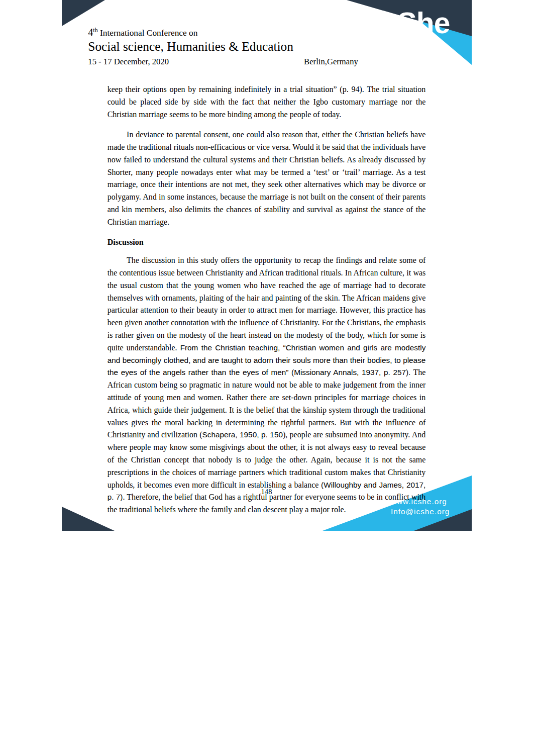icShe
4 th International Conference on
Social science, Humanities & Education
15 - 17 December, 2020 Berlin,Germany
keep their options open by remaining indefinitely in a trial situation” (p. 94). The trial situation could be placed side by side with the fact that neither the Igbo customary marriage nor the Christian marriage seems to be more binding among the people of today.
In deviance to parental consent, one could also reason that, either the Christian beliefs have made the traditional rituals non-efficacious or vice versa. Would it be said that the individuals have now failed to understand the cultural systems and their Christian beliefs. As already discussed by Shorter, many people nowadays enter what may be termed a ‘test’ or ‘trail’ marriage. As a test marriage, once their intentions are not met, they seek other alternatives which may be divorce or polygamy. And in some instances, because the marriage is not built on the consent of their parents and kin members, also delimits the chances of stability and survival as against the stance of the Christian marriage.
Discussion
The discussion in this study offers the opportunity to recap the findings and relate some of the contentious issue between Christianity and African traditional rituals. In African culture, it was the usual custom that the young women who have reached the age of marriage had to decorate themselves with ornaments, plaiting of the hair and painting of the skin. The African maidens give particular attention to their beauty in order to attract men for marriage. However, this practice has been given another connotation with the influence of Christianity. For the Christians, the emphasis is rather given on the modesty of the heart instead on the modesty of the body, which for some is quite understandable. From the Christian teaching, “Christian women and girls are modestly and becomingly clothed, and are taught to adorn their souls more than their bodies, to please the eyes of the angels rather than the eyes of men” (Missionary Annals, 1937, p. 257). The African custom being so pragmatic in nature would not be able to make judgement from the inner attitude of young men and women. Rather there are set-down principles for marriage choices in Africa, which guide their judgement. It is the belief that the kinship system through the traditional values gives the moral backing in determining the rightful partners. But with the influence of Christianity and civilization (Schapera, 1950, p. 150), people are subsumed into anonymity. And where people may know some misgivings about the other, it is not always easy to reveal because of the Christian concept that nobody is to judge the other. Again, because it is not the same prescriptions in the choices of marriage partners which traditional custom makes that Christianity upholds, it becomes even more difficult in establishing a balance (Willoughby and James, 2017, p. 7). Therefore, the belief that God has a rightful partner for everyone seems to be in conflict with the traditional beliefs where the family and clan descent play a major role.
148
www.icshe.org
Info@icshe.org